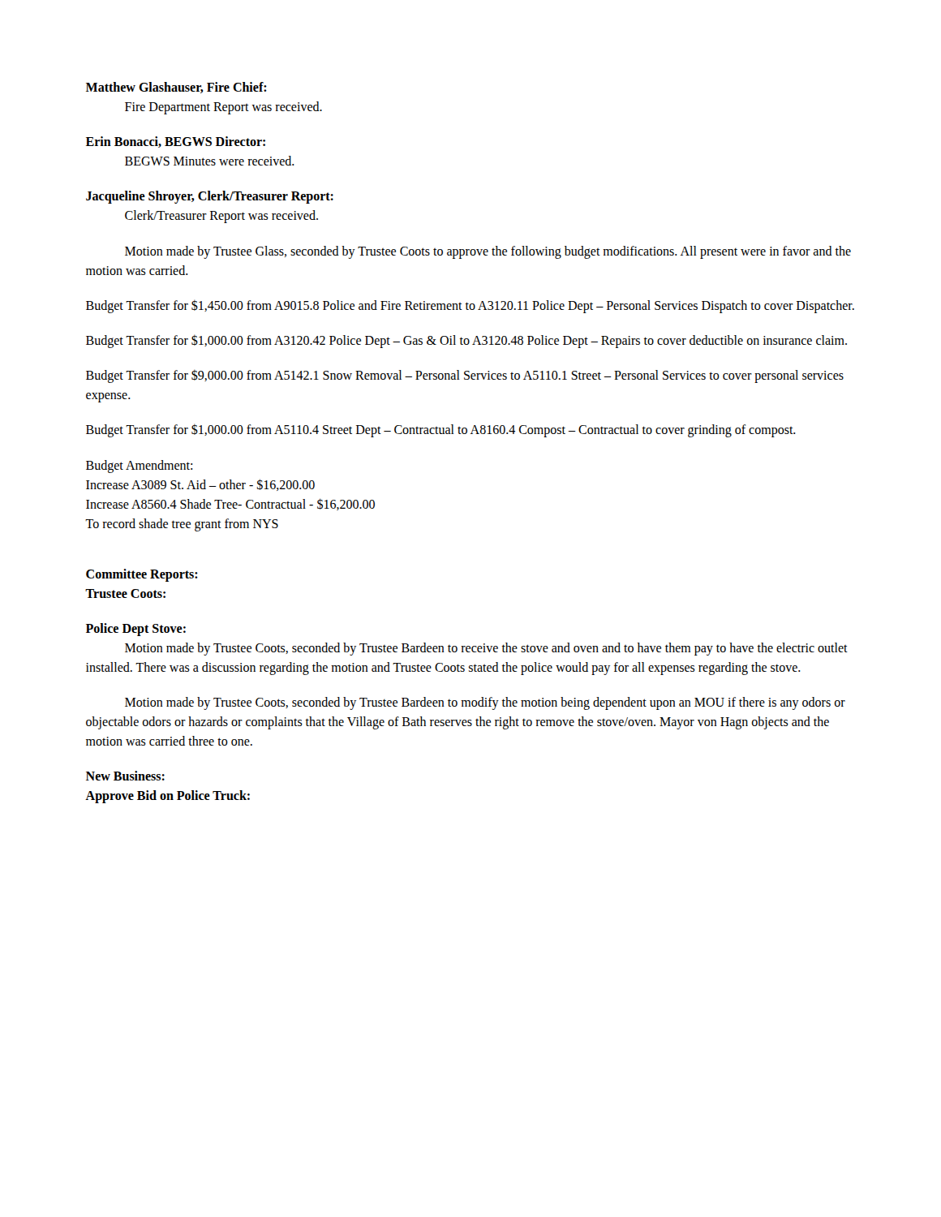Matthew Glashauser, Fire Chief:
Fire Department Report was received.
Erin Bonacci, BEGWS Director:
BEGWS Minutes were received.
Jacqueline Shroyer, Clerk/Treasurer Report:
Clerk/Treasurer Report was received.
Motion made by Trustee Glass, seconded by Trustee Coots to approve the following budget modifications. All present were in favor and the motion was carried.
Budget Transfer for $1,450.00 from A9015.8 Police and Fire Retirement to A3120.11 Police Dept – Personal Services Dispatch to cover Dispatcher.
Budget Transfer for $1,000.00 from A3120.42 Police Dept – Gas & Oil to A3120.48 Police Dept – Repairs to cover deductible on insurance claim.
Budget Transfer for $9,000.00 from A5142.1 Snow Removal – Personal Services to A5110.1 Street – Personal Services to cover personal services expense.
Budget Transfer for $1,000.00 from A5110.4 Street Dept – Contractual to A8160.4 Compost – Contractual to cover grinding of compost.
Budget Amendment:
Increase A3089 St. Aid – other - $16,200.00
Increase A8560.4 Shade Tree- Contractual - $16,200.00
To record shade tree grant from NYS
Committee Reports:
Trustee Coots:
Police Dept Stove:
Motion made by Trustee Coots, seconded by Trustee Bardeen to receive the stove and oven and to have them pay to have the electric outlet installed. There was a discussion regarding the motion and Trustee Coots stated the police would pay for all expenses regarding the stove.
Motion made by Trustee Coots, seconded by Trustee Bardeen to modify the motion being dependent upon an MOU if there is any odors or objectable odors or hazards or complaints that the Village of Bath reserves the right to remove the stove/oven. Mayor von Hagn objects and the motion was carried three to one.
New Business:
Approve Bid on Police Truck: